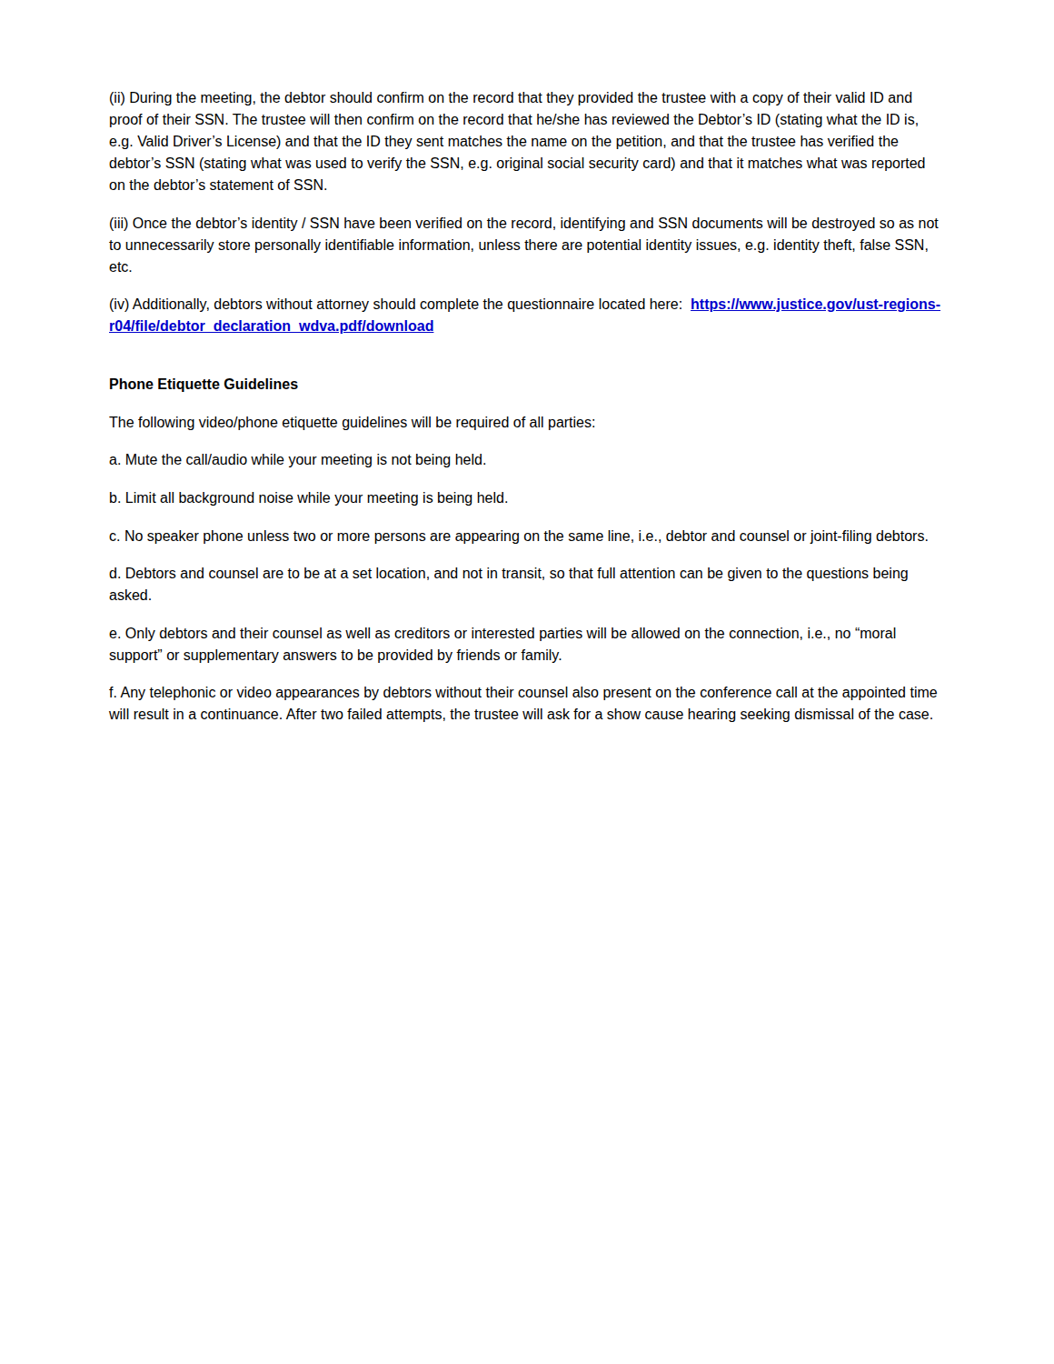(ii) During the meeting, the debtor should confirm on the record that they provided the trustee with a copy of their valid ID and proof of their SSN. The trustee will then confirm on the record that he/she has reviewed the Debtor’s ID (stating what the ID is, e.g. Valid Driver’s License) and that the ID they sent matches the name on the petition, and that the trustee has verified the debtor’s SSN (stating what was used to verify the SSN, e.g. original social security card) and that it matches what was reported on the debtor’s statement of SSN.
(iii) Once the debtor’s identity / SSN have been verified on the record, identifying and SSN documents will be destroyed so as not to unnecessarily store personally identifiable information, unless there are potential identity issues, e.g. identity theft, false SSN, etc.
(iv) Additionally, debtors without attorney should complete the questionnaire located here: https://www.justice.gov/ust-regions-r04/file/debtor_declaration_wdva.pdf/download
Phone Etiquette Guidelines
The following video/phone etiquette guidelines will be required of all parties:
a. Mute the call/audio while your meeting is not being held.
b. Limit all background noise while your meeting is being held.
c. No speaker phone unless two or more persons are appearing on the same line, i.e., debtor and counsel or joint-filing debtors.
d. Debtors and counsel are to be at a set location, and not in transit, so that full attention can be given to the questions being asked.
e. Only debtors and their counsel as well as creditors or interested parties will be allowed on the connection, i.e., no “moral support” or supplementary answers to be provided by friends or family.
f. Any telephonic or video appearances by debtors without their counsel also present on the conference call at the appointed time will result in a continuance. After two failed attempts, the trustee will ask for a show cause hearing seeking dismissal of the case.